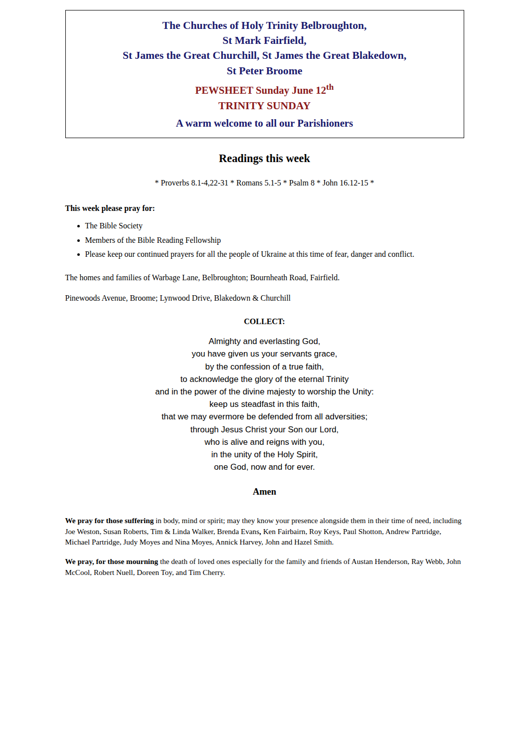The Churches of Holy Trinity Belbroughton,
St Mark Fairfield,
St James the Great Churchill, St James the Great Blakedown,
St Peter Broome
PEWSHEET Sunday June 12th
TRINITY SUNDAY
A warm welcome to all our Parishioners
Readings this week
* Proverbs 8.1-4,22-31 * Romans 5.1-5 * Psalm 8 * John 16.12-15 *
This week please pray for:
The Bible Society
Members of the Bible Reading Fellowship
Please keep our continued prayers for all the people of Ukraine at this time of fear, danger and conflict.
The homes and families of Warbage Lane, Belbroughton; Bournheath Road, Fairfield.
Pinewoods Avenue, Broome; Lynwood Drive, Blakedown & Churchill
COLLECT:
Almighty and everlasting God,
you have given us your servants grace,
by the confession of a true faith,
to acknowledge the glory of the eternal Trinity
and in the power of the divine majesty to worship the Unity:
keep us steadfast in this faith,
that we may evermore be defended from all adversities;
through Jesus Christ your Son our Lord,
who is alive and reigns with you,
in the unity of the Holy Spirit,
one God, now and for ever.
Amen
We pray for those suffering in body, mind or spirit; may they know your presence alongside them in their time of need, including Joe Weston, Susan Roberts, Tim & Linda Walker, Brenda Evans, Ken Fairbairn, Roy Keys, Paul Shotton, Andrew Partridge, Michael Partridge, Judy Moyes and Nina Moyes, Annick Harvey, John and Hazel Smith.
We pray, for those mourning the death of loved ones especially for the family and friends of Austan Henderson, Ray Webb, John McCool, Robert Nuell, Doreen Toy, and Tim Cherry.